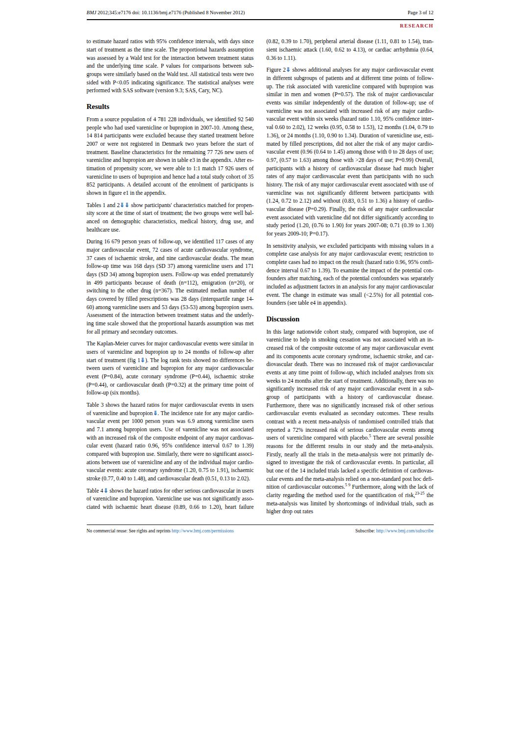BMJ 2012;345:e7176 doi: 10.1136/bmj.e7176 (Published 8 November 2012)
Page 3 of 12
RESEARCH
to estimate hazard ratios with 95% confidence intervals, with days since start of treatment as the time scale. The proportional hazards assumption was assessed by a Wald test for the interaction between treatment status and the underlying time scale. P values for comparisons between subgroups were similarly based on the Wald test. All statistical tests were two sided with P<0.05 indicating significance. The statistical analyses were performed with SAS software (version 9.3; SAS, Cary, NC).
Results
From a source population of 4 781 228 individuals, we identified 92 540 people who had used varenicline or bupropion in 2007-10. Among these, 14 814 participants were excluded because they started treatment before 2007 or were not registered in Denmark two years before the start of treatment. Baseline characteristics for the remaining 77 726 new users of varenicline and bupropion are shown in table e3 in the appendix. After estimation of propensity score, we were able to 1:1 match 17 926 users of varenicline to users of bupropion and hence had a total study cohort of 35 852 participants. A detailed account of the enrolment of participants is shown in figure e1 in the appendix.
Tables 1 and 2⇓⇓ show participants' characteristics matched for propensity score at the time of start of treatment; the two groups were well balanced on demographic characteristics, medical history, drug use, and healthcare use.
During 16 679 person years of follow-up, we identified 117 cases of any major cardiovascular event, 72 cases of acute cardiovascular syndrome, 37 cases of ischaemic stroke, and nine cardiovascular deaths. The mean follow-up time was 168 days (SD 37) among varenicline users and 171 days (SD 34) among bupropion users. Follow-up was ended prematurely in 499 participants because of death (n=112), emigration (n=20), or switching to the other drug (n=367). The estimated median number of days covered by filled prescriptions was 28 days (interquartile range 14-60) among varenicline users and 53 days (53-53) among bupropion users. Assessment of the interaction between treatment status and the underlying time scale showed that the proportional hazards assumption was met for all primary and secondary outcomes.
The Kaplan-Meier curves for major cardiovascular events were similar in users of varenicline and bupropion up to 24 months of follow-up after start of treatment (fig 1⇓). The log rank tests showed no differences between users of varenicline and bupropion for any major cardiovascular event (P=0.84), acute coronary syndrome (P=0.44), ischaemic stroke (P=0.44), or cardiovascular death (P=0.32) at the primary time point of follow-up (six months).
Table 3 shows the hazard ratios for major cardiovascular events in users of varenicline and bupropion⇓. The incidence rate for any major cardiovascular event per 1000 person years was 6.9 among varenicline users and 7.1 among bupropion users. Use of varenicline was not associated with an increased risk of the composite endpoint of any major cardiovascular event (hazard ratio 0.96, 95% confidence interval 0.67 to 1.39) compared with bupropion use. Similarly, there were no significant associations between use of varenicline and any of the individual major cardiovascular events: acute coronary syndrome (1.20, 0.75 to 1.91), ischaemic stroke (0.77, 0.40 to 1.48), and cardiovascular death (0.51, 0.13 to 2.02).
Table 4⇓ shows the hazard ratios for other serious cardiovascular in users of varenicline and bupropion. Varenicline use was not significantly associated with ischaemic heart disease (0.89, 0.66 to 1.20), heart failure (0.82, 0.39 to 1.70), peripheral arterial disease (1.11, 0.81 to 1.54), transient ischaemic attack (1.60, 0.62 to 4.13), or cardiac arrhythmia (0.64, 0.36 to 1.11).
Figure 2⇓ shows additional analyses for any major cardiovascular event in different subgroups of patients and at different time points of follow-up. The risk associated with varenicline compared with bupropion was similar in men and women (P=0.57). The risk of major cardiovascular events was similar independently of the duration of follow-up; use of varenicline was not associated with increased risk of any major cardiovascular event within six weeks (hazard ratio 1.10, 95% confidence interval 0.60 to 2.02), 12 weeks (0.95, 0.58 to 1.53), 12 months (1.04, 0.79 to 1.36), or 24 months (1.10, 0.90 to 1.34). Duration of varenicline use, estimated by filled prescriptions, did not alter the risk of any major cardiovascular event (0.96 (0.64 to 1.45) among those with 0 to 28 days of use; 0.97, (0.57 to 1.63) among those with >28 days of use; P=0.99) Overall, participants with a history of cardiovascular disease had much higher rates of any major cardiovascular event than participants with no such history. The risk of any major cardiovascular event associated with use of varenicline was not significantly different between participants with (1.24, 0.72 to 2.12) and without (0.83, 0.51 to 1.36) a history of cardiovascular disease (P=0.29). Finally, the risk of any major cardiovascular event associated with varenicline did not differ significantly according to study period (1.20, (0.76 to 1.90) for years 2007-08; 0.71 (0.39 to 1.30) for years 2009-10; P=0.17).
In sensitivity analysis, we excluded participants with missing values in a complete case analysis for any major cardiovascular event; restriction to complete cases had no impact on the result (hazard ratio 0.96, 95% confidence interval 0.67 to 1.39). To examine the impact of the potential confounders after matching, each of the potential confounders was separately included as adjustment factors in an analysis for any major cardiovascular event. The change in estimate was small (<2.5%) for all potential confounders (see table e4 in appendix).
Discussion
In this large nationwide cohort study, compared with bupropion, use of varenicline to help in smoking cessation was not associated with an increased risk of the composite outcome of any major cardiovascular event and its components acute coronary syndrome, ischaemic stroke, and cardiovascular death. There was no increased risk of major cardiovascular events at any time point of follow-up, which included analyses from six weeks to 24 months after the start of treatment. Additionally, there was no significantly increased risk of any major cardiovascular event in a subgroup of participants with a history of cardiovascular disease. Furthermore, there was no significantly increased risk of other serious cardiovascular events evaluated as secondary outcomes. These results contrast with a recent meta-analysis of randomised controlled trials that reported a 72% increased risk of serious cardiovascular events among users of varenicline compared with placebo.5 There are several possible reasons for the different results in our study and the meta-analysis. Firstly, nearly all the trials in the meta-analysis were not primarily designed to investigate the risk of cardiovascular events. In particular, all but one of the 14 included trials lacked a specific definition of cardiovascular events and the meta-analysis relied on a non-standard post hoc definition of cardiovascular outcomes.5 9 Furthermore, along with the lack of clarity regarding the method used for the quantification of risk,23-25 the meta-analysis was limited by shortcomings of individual trials, such as higher drop out rates
No commercial reuse: See rights and reprints http://www.bmj.com/permissions
Subscribe: http://www.bmj.com/subscribe